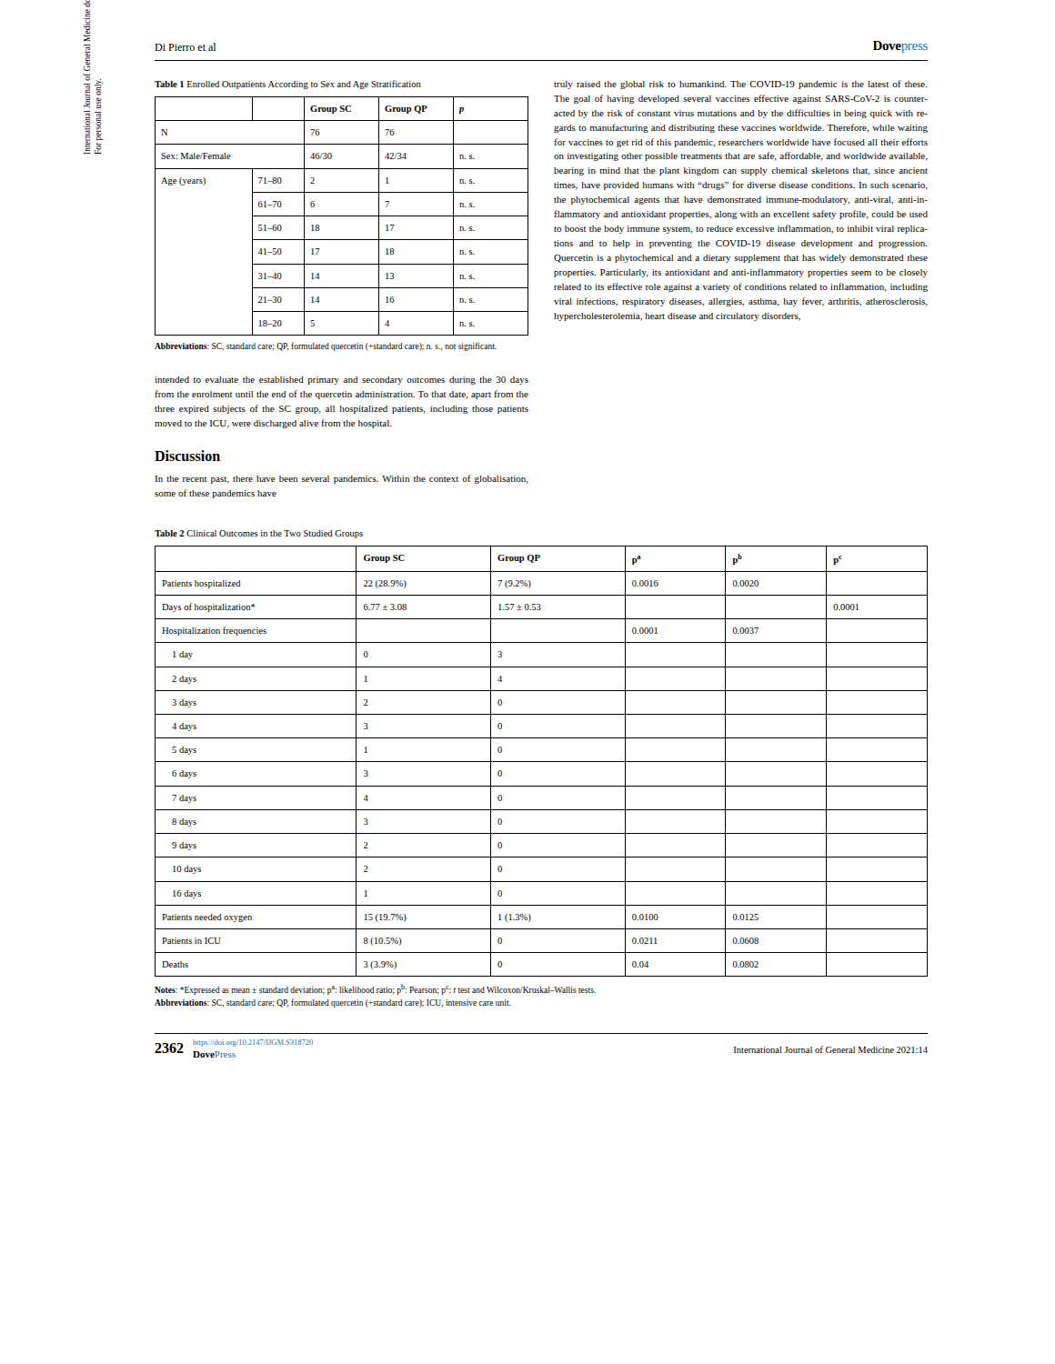International Journal of General Medicine downloaded from https://www.dovepress.com/ by 217.117.125.85 on 20-Jun-2021
For personal use only.
Di Pierro et al
Dove press
Table 1 Enrolled Outpatients According to Sex and Age Stratification
| | | Group SC | Group QP | p |
| --- | --- | --- | --- | --- |
| N | 76 | 76 | |
| Sex: Male/Female | 46/30 | 42/34 | n. s. |
| Age (years) | 71–80 | 2 | 1 | n. s. |
| 61–70 | 6 | 7 | n. s. |
| 51–60 | 18 | 17 | n. s. |
| 41–50 | 17 | 18 | n. s. |
| 31–40 | 14 | 13 | n. s. |
| 21–30 | 14 | 16 | n. s. |
| 18–20 | 5 | 4 | n. s. |
Abbreviations: SC, standard care; QP, formulated quercetin (+standard care); n. s., not significant.
intended to evaluate the established primary and secondary outcomes during the 30 days from the enrolment until the end of the quercetin administration. To that date, apart from the three expired subjects of the SC group, all hospitalized patients, including those patients moved to the ICU, were discharged alive from the hospital.
Discussion
In the recent past, there have been several pandemics. Within the context of globalisation, some of these pandemics have
truly raised the global risk to humankind. The COVID-19 pandemic is the latest of these. The goal of having developed several vaccines effective against SARS-CoV-2 is counteracted by the risk of constant virus mutations and by the difficulties in being quick with regards to manufacturing and distributing these vaccines worldwide. Therefore, while waiting for vaccines to get rid of this pandemic, researchers worldwide have focused all their efforts on investigating other possible treatments that are safe, affordable, and worldwide available, bearing in mind that the plant kingdom can supply chemical skeletons that, since ancient times, have provided humans with “drugs” for diverse disease conditions. In such scenario, the phytochemical agents that have demonstrated immune-modulatory, anti-viral, anti-inflammatory and antioxidant properties, along with an excellent safety profile, could be used to boost the body immune system, to reduce excessive inflammation, to inhibit viral replications and to help in preventing the COVID-19 disease development and progression. Quercetin is a phytochemical and a dietary supplement that has widely demonstrated these properties. Particularly, its antioxidant and anti-inflammatory properties seem to be closely related to its effective role against a variety of conditions related to inflammation, including viral infections, respiratory diseases, allergies, asthma, hay fever, arthritis, atherosclerosis, hypercholesterolemia, heart disease and circulatory disorders,
Table 2 Clinical Outcomes in the Two Studied Groups
| | Group SC | Group QP | p a | p b | p c |
| --- | --- | --- | --- | --- | --- |
| Patients hospitalized | 22 (28.9%) | 7 (9.2%) | 0.0016 | 0.0020 | |
| Days of hospitalization* | 6.77 ± 3.08 | 1.57 ± 0.53 | | | 0.0001 |
| Hospitalization frequencies | | | 0.0001 | 0.0037 | |
| 1 day | 0 | 3 | | | |
| 2 days | 1 | 4 | | | |
| 3 days | 2 | 0 | | | |
| 4 days | 3 | 0 | | | |
| 5 days | 1 | 0 | | | |
| 6 days | 3 | 0 | | | |
| 7 days | 4 | 0 | | | |
| 8 days | 3 | 0 | | | |
| 9 days | 2 | 0 | | | |
| 10 days | 2 | 0 | | | |
| 16 days | 1 | 0 | | | |
| Patients needed oxygen | 15 (19.7%) | 1 (1.3%) | 0.0100 | 0.0125 | |
| Patients in ICU | 8 (10.5%) | 0 | 0.0211 | 0.0608 | |
| Deaths | 3 (3.9%) | 0 | 0.04 | 0.0802 | |
Notes: *Expressed as mean ± standard deviation; pa: likelihood ratio; pb: Pearson; pc: t test and Wilcoxon/Kruskal–Wallis tests.
Abbreviations: SC, standard care; QP, formulated quercetin (+standard care); ICU, intensive care unit.
2362
https://doi.org/10.2147/IJGM.S318720
Dove Press
International Journal of General Medicine 2021:14